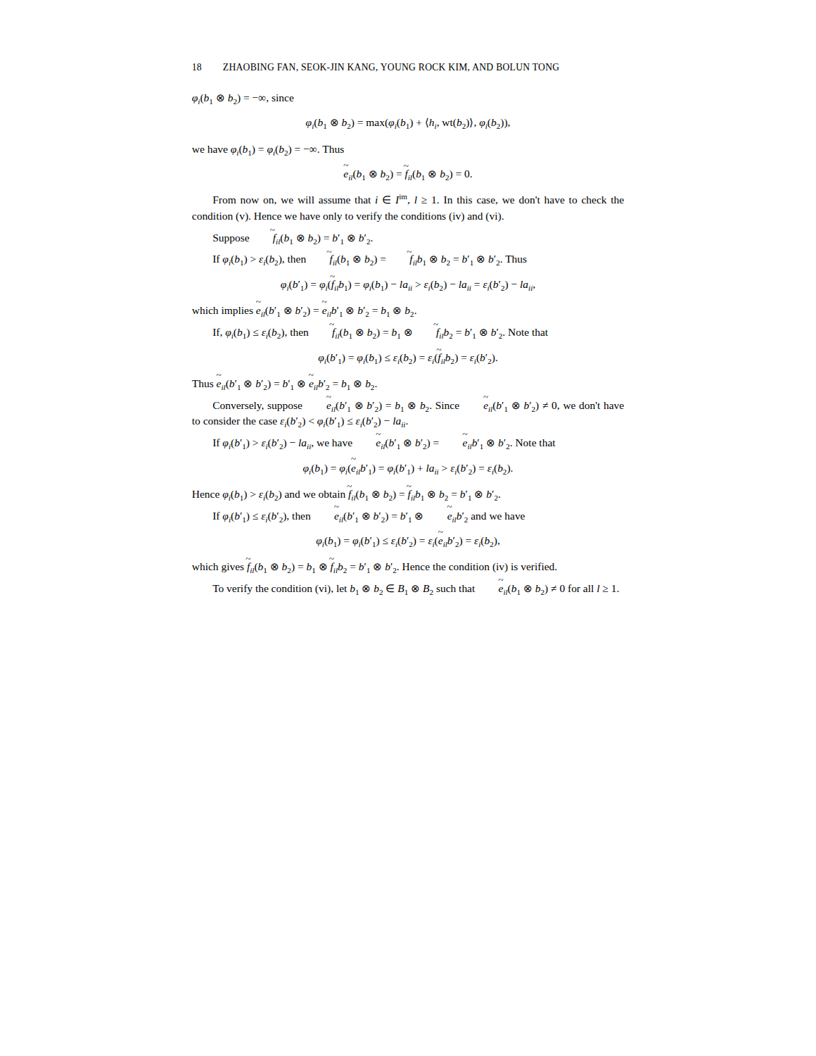18 ZHAOBING FAN, SEOK-JIN KANG, YOUNG ROCK KIM, AND BOLUN TONG
φi(b1 ⊗ b2) = −∞, since
φi(b1 ⊗ b2) = max(φi(b1) + ⟨hi, wt(b2)⟩, φi(b2)),
we have φi(b1) = φi(b2) = −∞. Thus
~eil(b1 ⊗ b2) = ~fil(b1 ⊗ b2) = 0.
From now on, we will assume that i ∈ Iim, l ≥ 1. In this case, we don't have to check the condition (v). Hence we have only to verify the conditions (iv) and (vi).
Suppose ~fil(b1 ⊗ b2) = b′1 ⊗ b′2.
If φi(b1) > εi(b2), then ~fil(b1 ⊗ b2) = ~filb1 ⊗ b2 = b′1 ⊗ b′2. Thus
φi(b′1) = φi(~filb1) = φi(b1) − laii > εi(b2) − laii = εi(b′2) − laii,
which implies ~eil(b′1 ⊗ b′2) = ~eilb′1 ⊗ b′2 = b1 ⊗ b2.
If, φi(b1) ≤ εi(b2), then ~fil(b1 ⊗ b2) = b1 ⊗ ~filb2 = b′1 ⊗ b′2. Note that
φi(b′1) = φi(b1) ≤ εi(b2) = εi(~filb2) = εi(b′2).
Thus ~eil(b′1 ⊗ b′2) = b′1 ⊗ ~eilb′2 = b1 ⊗ b2.
Conversely, suppose ~eil(b′1 ⊗ b′2) = b1 ⊗ b2. Since ~eil(b′1 ⊗ b′2) ≠ 0, we don't have to consider the case εi(b′2) < φi(b′1) ≤ εi(b′2) − laii.
If φi(b′1) > εi(b′2) − laii, we have ~eil(b′1 ⊗ b′2) = ~eilb′1 ⊗ b′2. Note that
φi(b1) = φi(~eilb′1) = φi(b′1) + laii > εi(b′2) = εi(b2).
Hence φi(b1) > εi(b2) and we obtain ~fil(b1 ⊗ b2) = ~filb1 ⊗ b2 = b′1 ⊗ b′2.
If φi(b′1) ≤ εi(b′2), then ~eil(b′1 ⊗ b′2) = b′1 ⊗ ~eilb′2 and we have
φi(b1) = φi(b′1) ≤ εi(b′2) = εi(~eilb′2) = εi(b2),
which gives ~fil(b1 ⊗ b2) = b1 ⊗ ~filb2 = b′1 ⊗ b′2. Hence the condition (iv) is verified.
To verify the condition (vi), let b1 ⊗ b2 ∈ B1 ⊗ B2 such that ~eil(b1 ⊗ b2) ≠ 0 for all l ≥ 1.